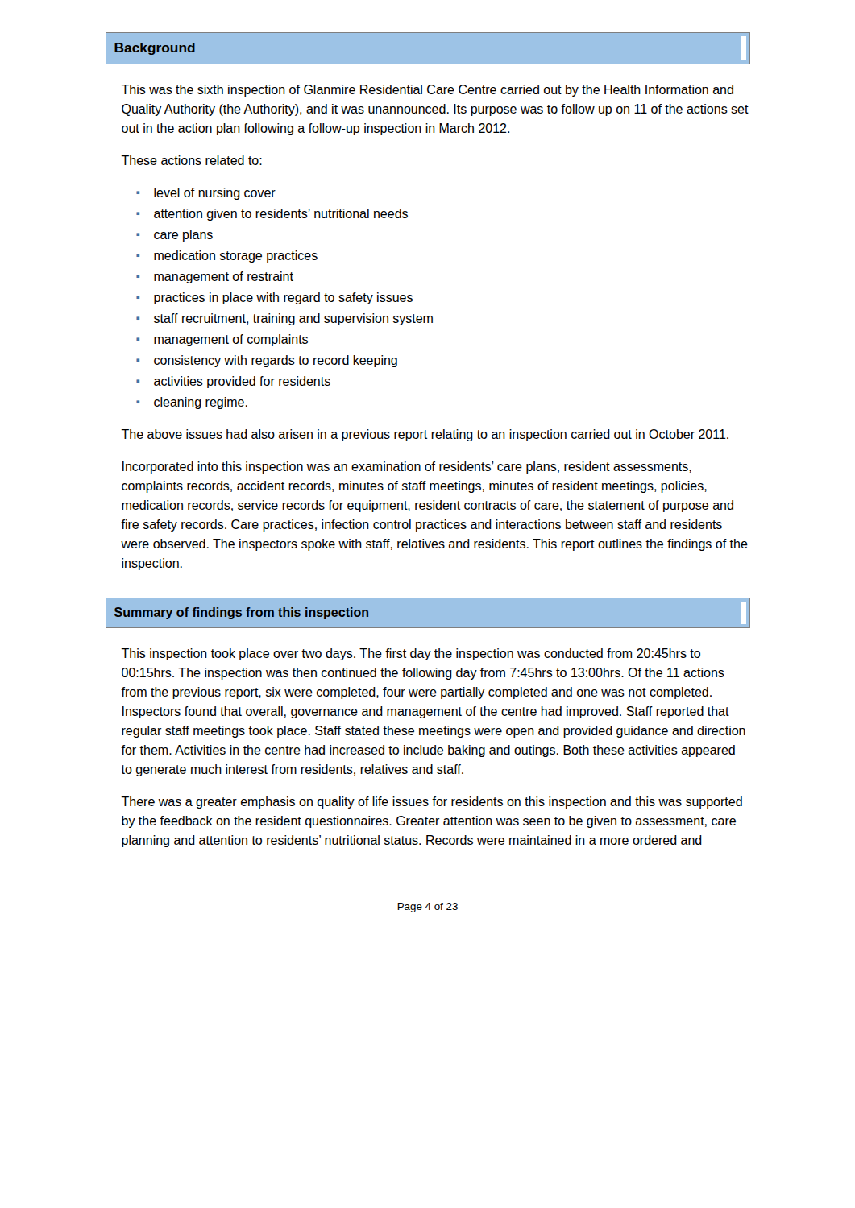Background
This was the sixth inspection of Glanmire Residential Care Centre carried out by the Health Information and Quality Authority (the Authority), and it was unannounced. Its purpose was to follow up on 11 of the actions set out in the action plan following a follow-up inspection in March 2012.
These actions related to:
level of nursing cover
attention given to residents’ nutritional needs
care plans
medication storage practices
management of restraint
practices in place with regard to safety issues
staff recruitment, training and supervision system
management of complaints
consistency with regards to record keeping
activities provided for residents
cleaning regime.
The above issues had also arisen in a previous report relating to an inspection carried out in October 2011.
Incorporated into this inspection was an examination of residents’ care plans, resident assessments, complaints records, accident records, minutes of staff meetings, minutes of resident meetings, policies, medication records, service records for equipment, resident contracts of care, the statement of purpose and fire safety records. Care practices, infection control practices and interactions between staff and residents were observed. The inspectors spoke with staff, relatives and residents. This report outlines the findings of the inspection.
Summary of findings from this inspection
This inspection took place over two days. The first day the inspection was conducted from 20:45hrs to 00:15hrs. The inspection was then continued the following day from 7:45hrs to 13:00hrs. Of the 11 actions from the previous report, six were completed, four were partially completed and one was not completed. Inspectors found that overall, governance and management of the centre had improved. Staff reported that regular staff meetings took place. Staff stated these meetings were open and provided guidance and direction for them. Activities in the centre had increased to include baking and outings. Both these activities appeared to generate much interest from residents, relatives and staff.
There was a greater emphasis on quality of life issues for residents on this inspection and this was supported by the feedback on the resident questionnaires. Greater attention was seen to be given to assessment, care planning and attention to residents’ nutritional status. Records were maintained in a more ordered and
Page 4 of 23